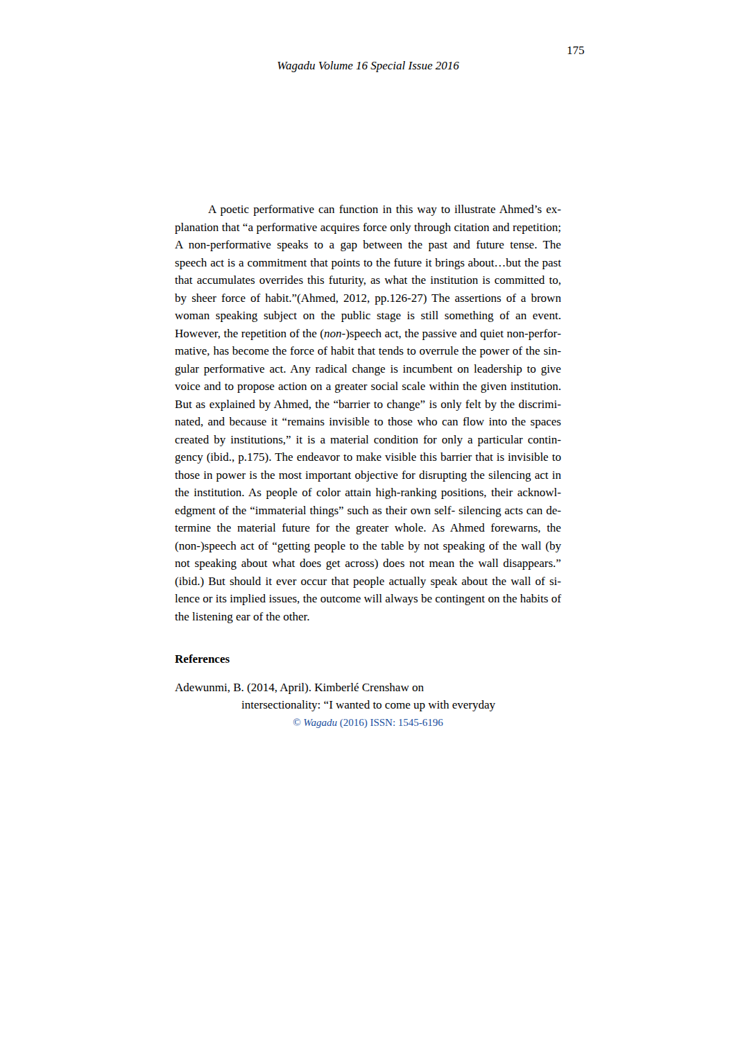Wagadu Volume 16 Special Issue 2016 175
A poetic performative can function in this way to illustrate Ahmed’s explanation that “a performative acquires force only through citation and repetition; A non-performative speaks to a gap between the past and future tense. The speech act is a commitment that points to the future it brings about…but the past that accumulates overrides this futurity, as what the institution is committed to, by sheer force of habit.”(Ahmed, 2012, pp.126-27) The assertions of a brown woman speaking subject on the public stage is still something of an event. However, the repetition of the (non-)speech act, the passive and quiet non-performative, has become the force of habit that tends to overrule the power of the singular performative act. Any radical change is incumbent on leadership to give voice and to propose action on a greater social scale within the given institution. But as explained by Ahmed, the “barrier to change” is only felt by the discriminated, and because it “remains invisible to those who can flow into the spaces created by institutions,” it is a material condition for only a particular contingency (ibid., p.175). The endeavor to make visible this barrier that is invisible to those in power is the most important objective for disrupting the silencing act in the institution. As people of color attain high-ranking positions, their acknowledgment of the “immaterial things” such as their own self- silencing acts can determine the material future for the greater whole. As Ahmed forewarns, the (non-)speech act of “getting people to the table by not speaking of the wall (by not speaking about what does get across) does not mean the wall disappears.” (ibid.) But should it ever occur that people actually speak about the wall of silence or its implied issues, the outcome will always be contingent on the habits of the listening ear of the other.
References
Adewunmi, B. (2014, April). Kimberlé Crenshaw on intersectionality: “I wanted to come up with everyday
© Wagadu (2016) ISSN: 1545-6196